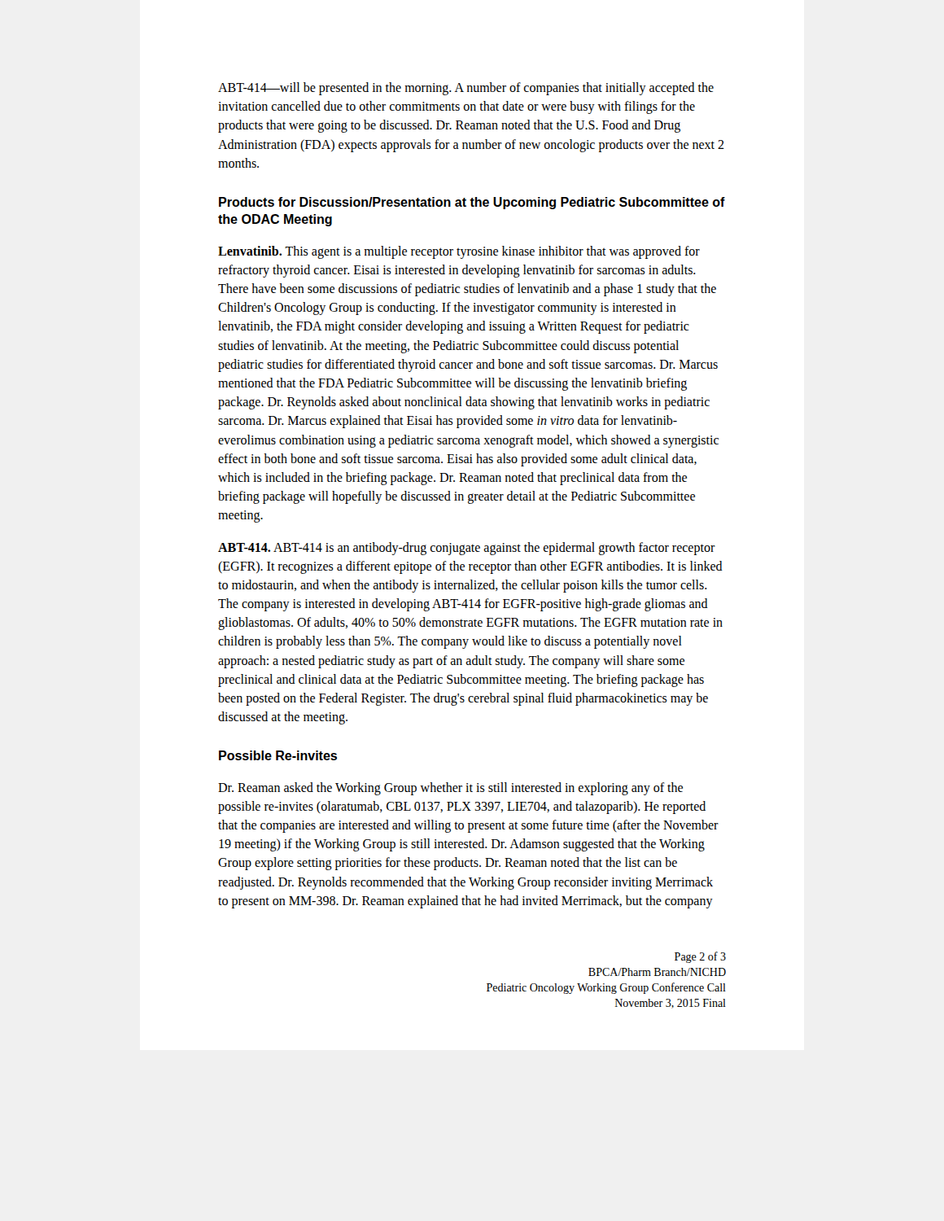ABT-414—will be presented in the morning. A number of companies that initially accepted the invitation cancelled due to other commitments on that date or were busy with filings for the products that were going to be discussed. Dr. Reaman noted that the U.S. Food and Drug Administration (FDA) expects approvals for a number of new oncologic products over the next 2 months.
Products for Discussion/Presentation at the Upcoming Pediatric Subcommittee of the ODAC Meeting
Lenvatinib. This agent is a multiple receptor tyrosine kinase inhibitor that was approved for refractory thyroid cancer. Eisai is interested in developing lenvatinib for sarcomas in adults. There have been some discussions of pediatric studies of lenvatinib and a phase 1 study that the Children's Oncology Group is conducting. If the investigator community is interested in lenvatinib, the FDA might consider developing and issuing a Written Request for pediatric studies of lenvatinib. At the meeting, the Pediatric Subcommittee could discuss potential pediatric studies for differentiated thyroid cancer and bone and soft tissue sarcomas. Dr. Marcus mentioned that the FDA Pediatric Subcommittee will be discussing the lenvatinib briefing package. Dr. Reynolds asked about nonclinical data showing that lenvatinib works in pediatric sarcoma. Dr. Marcus explained that Eisai has provided some in vitro data for lenvatinib-everolimus combination using a pediatric sarcoma xenograft model, which showed a synergistic effect in both bone and soft tissue sarcoma. Eisai has also provided some adult clinical data, which is included in the briefing package. Dr. Reaman noted that preclinical data from the briefing package will hopefully be discussed in greater detail at the Pediatric Subcommittee meeting.
ABT-414. ABT-414 is an antibody-drug conjugate against the epidermal growth factor receptor (EGFR). It recognizes a different epitope of the receptor than other EGFR antibodies. It is linked to midostaurin, and when the antibody is internalized, the cellular poison kills the tumor cells. The company is interested in developing ABT-414 for EGFR-positive high-grade gliomas and glioblastomas. Of adults, 40% to 50% demonstrate EGFR mutations. The EGFR mutation rate in children is probably less than 5%. The company would like to discuss a potentially novel approach: a nested pediatric study as part of an adult study. The company will share some preclinical and clinical data at the Pediatric Subcommittee meeting. The briefing package has been posted on the Federal Register. The drug's cerebral spinal fluid pharmacokinetics may be discussed at the meeting.
Possible Re-invites
Dr. Reaman asked the Working Group whether it is still interested in exploring any of the possible re-invites (olaratumab, CBL 0137, PLX 3397, LIE704, and talazoparib). He reported that the companies are interested and willing to present at some future time (after the November 19 meeting) if the Working Group is still interested. Dr. Adamson suggested that the Working Group explore setting priorities for these products. Dr. Reaman noted that the list can be readjusted. Dr. Reynolds recommended that the Working Group reconsider inviting Merrimack to present on MM-398. Dr. Reaman explained that he had invited Merrimack, but the company
Page 2 of 3
BPCA/Pharm Branch/NICHD
Pediatric Oncology Working Group Conference Call
November 3, 2015 Final